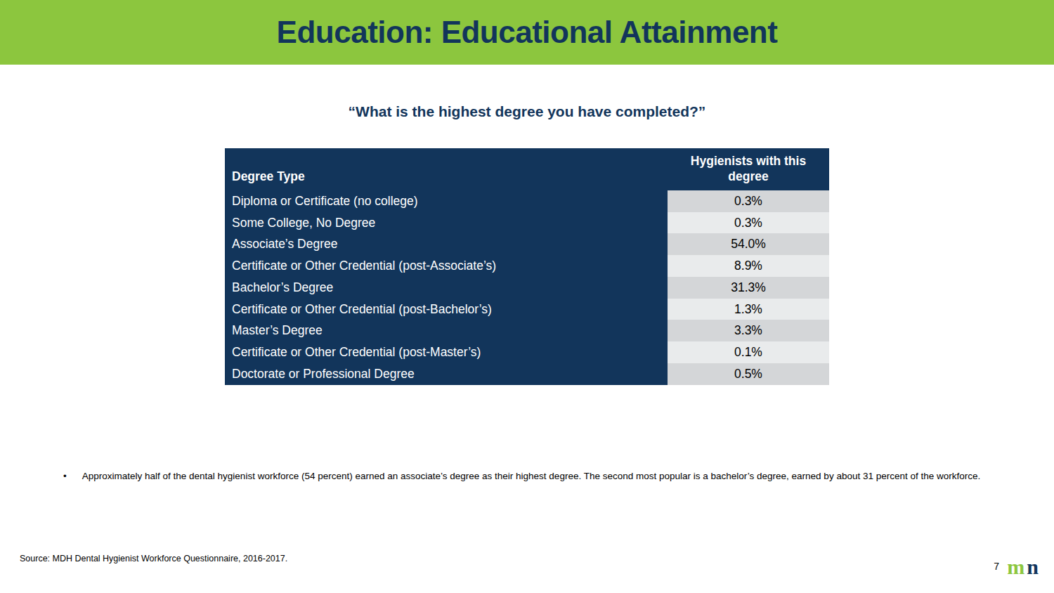Education: Educational Attainment
“What is the highest degree you have completed?”
| Degree Type | Hygienists with this degree |
| --- | --- |
| Diploma or Certificate (no college) | 0.3% |
| Some College, No Degree | 0.3% |
| Associate’s Degree | 54.0% |
| Certificate or Other Credential (post-Associate’s) | 8.9% |
| Bachelor’s Degree | 31.3% |
| Certificate or Other Credential (post-Bachelor’s) | 1.3% |
| Master’s Degree | 3.3% |
| Certificate or Other Credential (post-Master’s) | 0.1% |
| Doctorate or Professional Degree | 0.5% |
• Approximately half of the dental hygienist workforce (54 percent) earned an associate’s degree as their highest degree. The second most popular is a bachelor’s degree, earned by about 31 percent of the workforce.
Source: MDH Dental Hygienist Workforce Questionnaire, 2016-2017.
7
mn